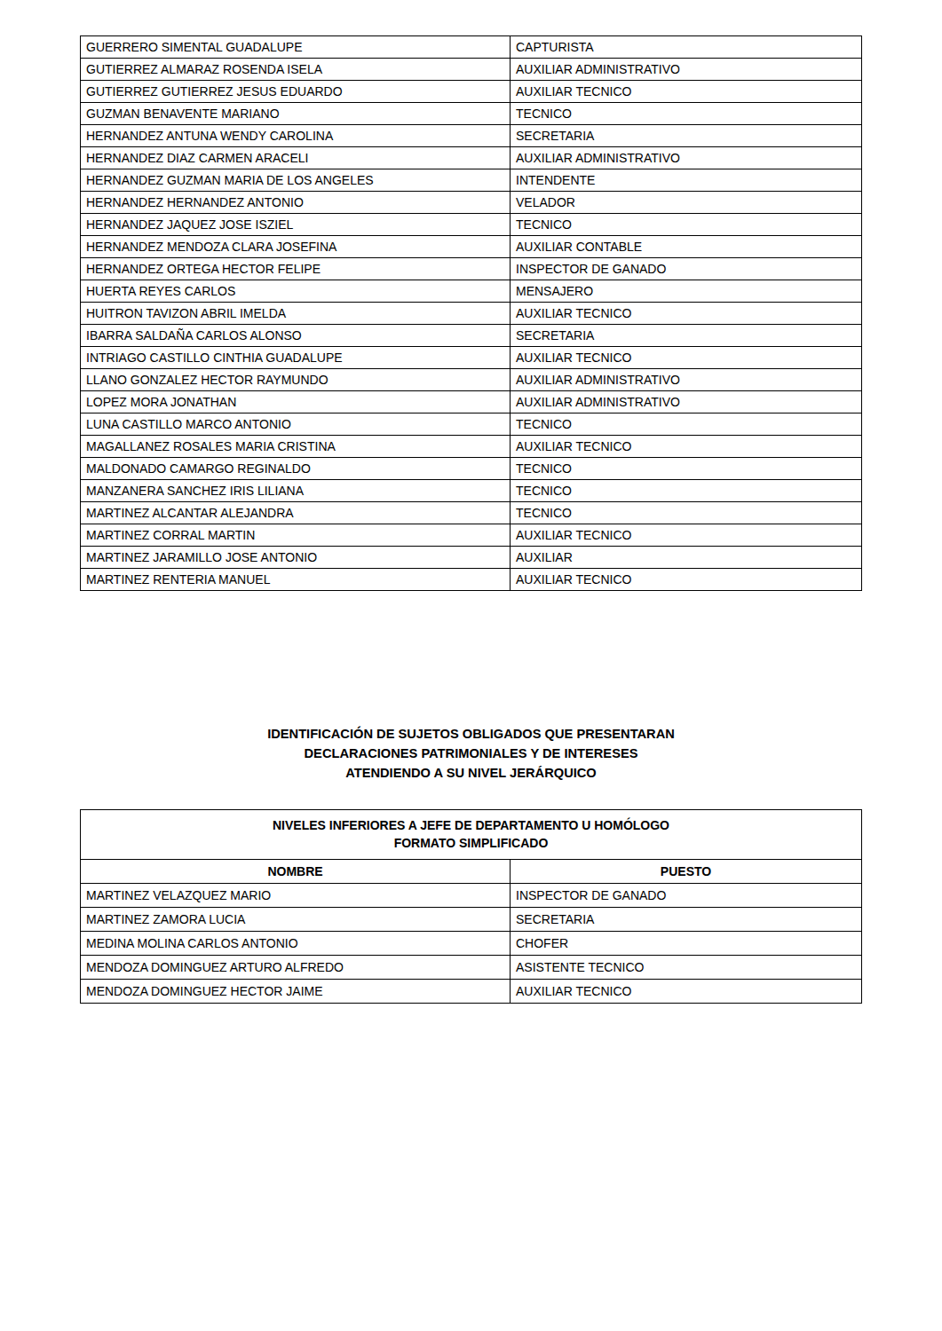| GUERRERO SIMENTAL GUADALUPE | CAPTURISTA |
| GUTIERREZ ALMARAZ ROSENDA ISELA | AUXILIAR ADMINISTRATIVO |
| GUTIERREZ GUTIERREZ JESUS EDUARDO | AUXILIAR TECNICO |
| GUZMAN BENAVENTE MARIANO | TECNICO |
| HERNANDEZ ANTUNA WENDY CAROLINA | SECRETARIA |
| HERNANDEZ DIAZ CARMEN ARACELI | AUXILIAR ADMINISTRATIVO |
| HERNANDEZ GUZMAN MARIA DE LOS ANGELES | INTENDENTE |
| HERNANDEZ HERNANDEZ ANTONIO | VELADOR |
| HERNANDEZ JAQUEZ JOSE ISZIEL | TECNICO |
| HERNANDEZ MENDOZA CLARA JOSEFINA | AUXILIAR CONTABLE |
| HERNANDEZ ORTEGA HECTOR FELIPE | INSPECTOR DE GANADO |
| HUERTA REYES CARLOS | MENSAJERO |
| HUITRON TAVIZON ABRIL IMELDA | AUXILIAR TECNICO |
| IBARRA SALDAÑA CARLOS ALONSO | SECRETARIA |
| INTRIAGO CASTILLO CINTHIA GUADALUPE | AUXILIAR TECNICO |
| LLANO GONZALEZ HECTOR RAYMUNDO | AUXILIAR ADMINISTRATIVO |
| LOPEZ MORA JONATHAN | AUXILIAR ADMINISTRATIVO |
| LUNA CASTILLO MARCO ANTONIO | TECNICO |
| MAGALLANEZ ROSALES MARIA CRISTINA | AUXILIAR TECNICO |
| MALDONADO CAMARGO REGINALDO | TECNICO |
| MANZANERA SANCHEZ IRIS LILIANA | TECNICO |
| MARTINEZ ALCANTAR ALEJANDRA | TECNICO |
| MARTINEZ CORRAL MARTIN | AUXILIAR TECNICO |
| MARTINEZ JARAMILLO JOSE ANTONIO | AUXILIAR |
| MARTINEZ RENTERIA MANUEL | AUXILIAR TECNICO |
IDENTIFICACIÓN DE SUJETOS OBLIGADOS QUE PRESENTARAN
DECLARACIONES PATRIMONIALES Y DE INTERESES
ATENDIENDO A SU NIVEL JERÁRQUICO
NIVELES INFERIORES A JEFE DE DEPARTAMENTO U HOMÓLOGO FORMATO SIMPLIFICADO
| NOMBRE | PUESTO |
| --- | --- |
| MARTINEZ VELAZQUEZ MARIO | INSPECTOR DE GANADO |
| MARTINEZ ZAMORA LUCIA | SECRETARIA |
| MEDINA MOLINA CARLOS ANTONIO | CHOFER |
| MENDOZA DOMINGUEZ ARTURO ALFREDO | ASISTENTE TECNICO |
| MENDOZA DOMINGUEZ HECTOR JAIME | AUXILIAR TECNICO |